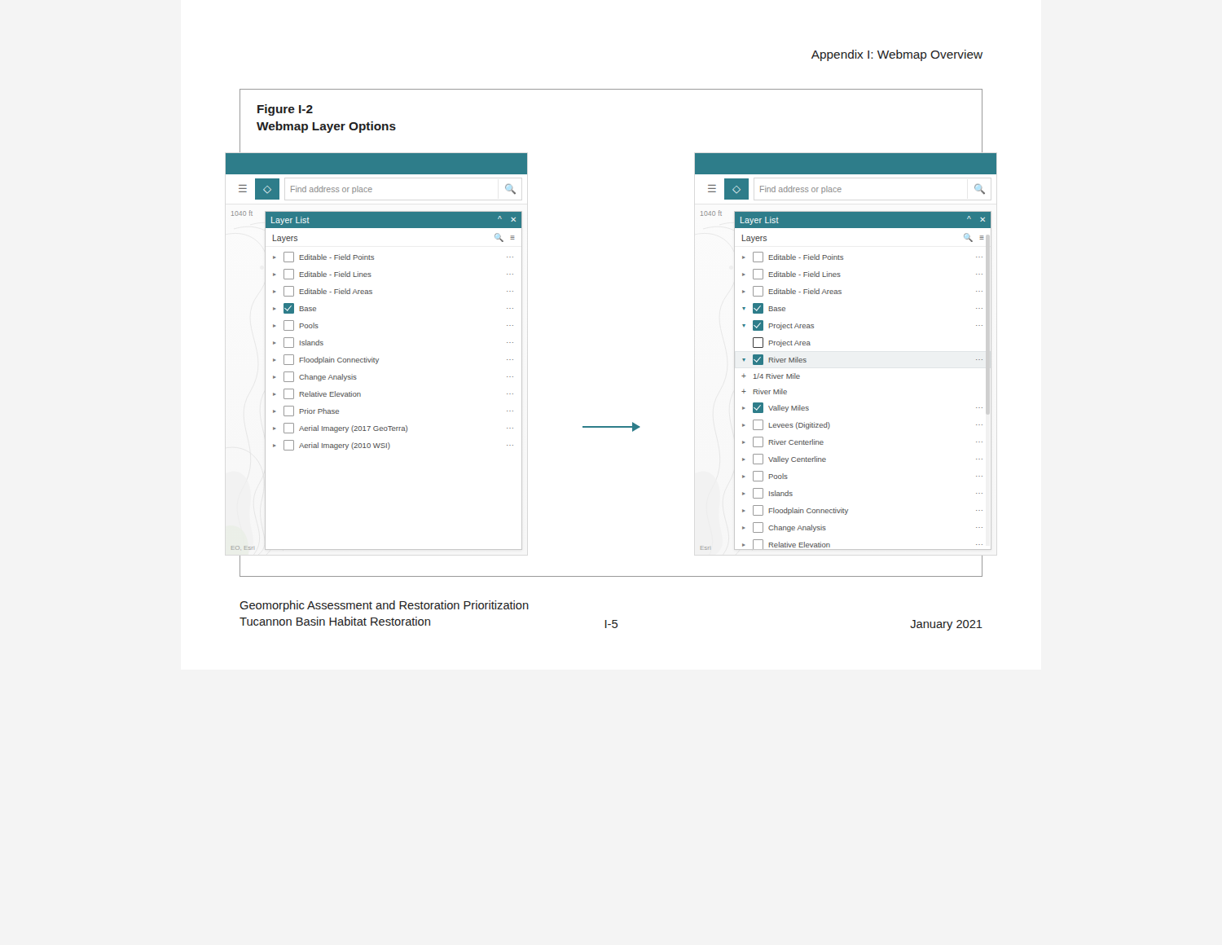Appendix I: Webmap Overview
Figure I-2
Webmap Layer Options
☰ ◇
🔍
1040 ft
Layer List ^✕
Layers 🔍≡
▸ Editable - Field Points⋯
▸ Editable - Field Lines⋯
▸ Editable - Field Areas⋯
▸ Base⋯
▸ Pools⋯
▸ Islands⋯
▸ Floodplain Connectivity⋯
▸ Change Analysis⋯
▸ Relative Elevation⋯
▸ Prior Phase⋯
▸ Aerial Imagery (2017 GeoTerra)⋯
▸ Aerial Imagery (2010 WSI)⋯
EO, Esri
☰ ◇
🔍
1040 ft
Layer List ^✕
Layers 🔍≡
▸ Editable - Field Points⋯
▸ Editable - Field Lines⋯
▸ Editable - Field Areas⋯
▾ Base⋯
▾ Project Areas⋯
▸ Project Area
▾ River Miles⋯
+1/4 River Mile
+River Mile
▸ Valley Miles⋯
▸ Levees (Digitized)⋯
▸ River Centerline⋯
▸ Valley Centerline⋯
▸ Pools⋯
▸ Islands⋯
▸ Floodplain Connectivity⋯
▸ Change Analysis⋯
▸ Relative Elevation⋯
▸ Prior Phase⋯
Esri
Geomorphic Assessment and Restoration Prioritization
Tucannon Basin Habitat Restoration
I-5
January 2021